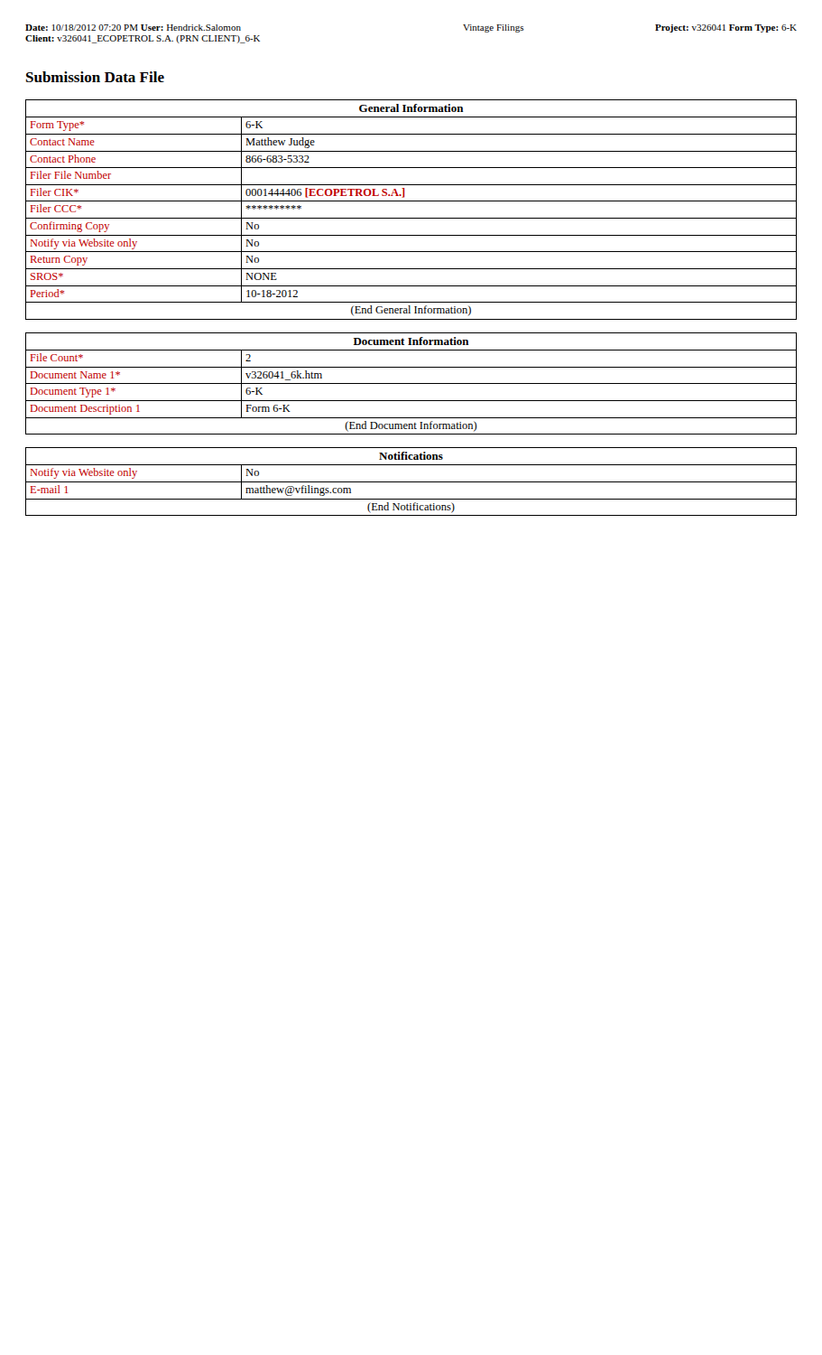| Date: 10/18/2012 07:20 PM User: Hendrick.Salomon Client: v326041_ECOPETROL S.A. (PRN CLIENT)_6-K | Vintage Filings | Project: v326041 Form Type: 6-K |
Submission Data File
| General Information |
| --- |
| Form Type* | 6-K |
| Contact Name | Matthew Judge |
| Contact Phone | 866-683-5332 |
| Filer File Number | |
| Filer CIK* | 0001444406 [ECOPETROL S.A.] |
| Filer CCC* | ********** |
| Confirming Copy | No |
| Notify via Website only | No |
| Return Copy | No |
| SROS* | NONE |
| Period* | 10-18-2012 |
| (End General Information) |
| Document Information |
| --- |
| File Count* | 2 |
| Document Name 1* | v326041_6k.htm |
| Document Type 1* | 6-K |
| Document Description 1 | Form 6-K |
| (End Document Information) |
| Notifications |
| --- |
| Notify via Website only | No |
| E-mail 1 | matthew@vfilings.com |
| (End Notifications) |